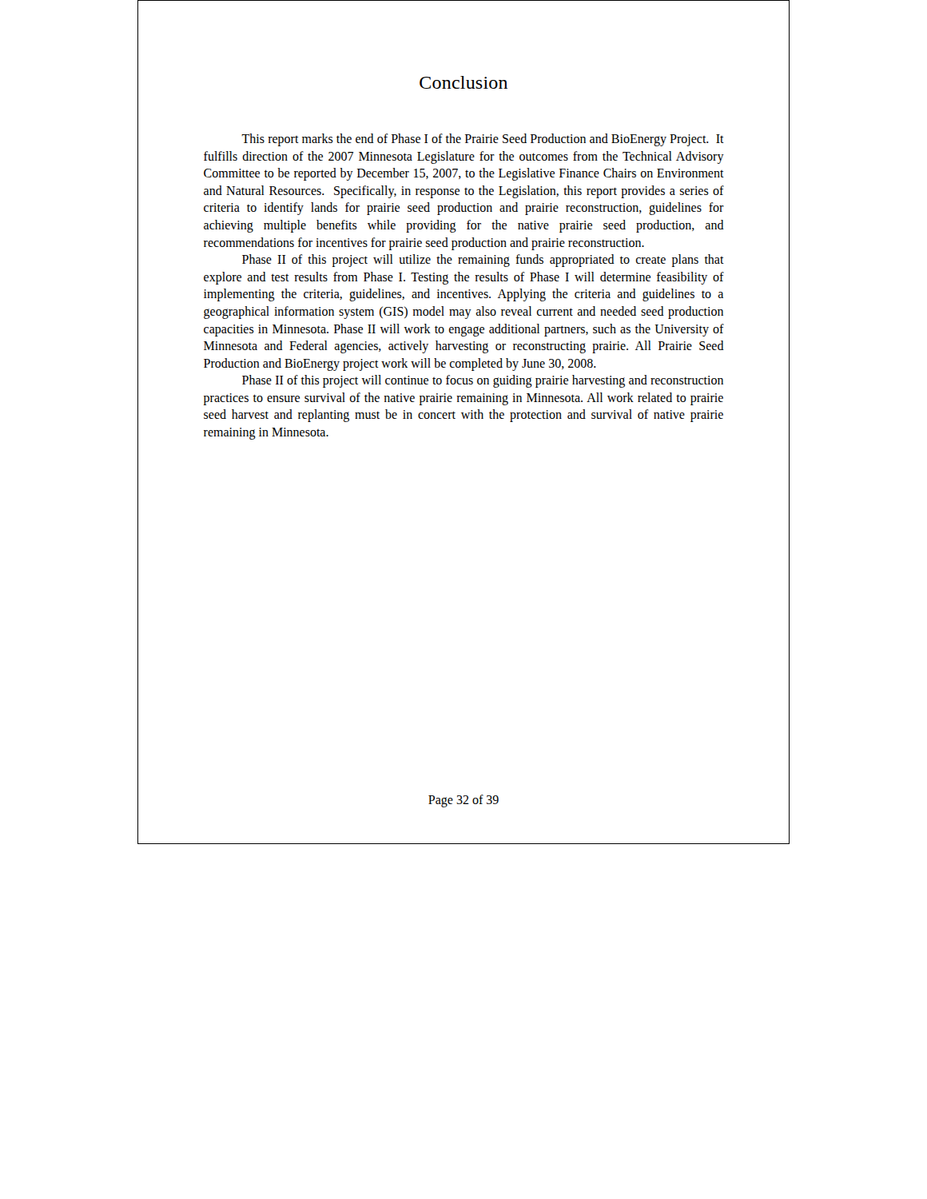Conclusion
This report marks the end of Phase I of the Prairie Seed Production and BioEnergy Project. It fulfills direction of the 2007 Minnesota Legislature for the outcomes from the Technical Advisory Committee to be reported by December 15, 2007, to the Legislative Finance Chairs on Environment and Natural Resources. Specifically, in response to the Legislation, this report provides a series of criteria to identify lands for prairie seed production and prairie reconstruction, guidelines for achieving multiple benefits while providing for the native prairie seed production, and recommendations for incentives for prairie seed production and prairie reconstruction.
Phase II of this project will utilize the remaining funds appropriated to create plans that explore and test results from Phase I. Testing the results of Phase I will determine feasibility of implementing the criteria, guidelines, and incentives. Applying the criteria and guidelines to a geographical information system (GIS) model may also reveal current and needed seed production capacities in Minnesota. Phase II will work to engage additional partners, such as the University of Minnesota and Federal agencies, actively harvesting or reconstructing prairie. All Prairie Seed Production and BioEnergy project work will be completed by June 30, 2008.
Phase II of this project will continue to focus on guiding prairie harvesting and reconstruction practices to ensure survival of the native prairie remaining in Minnesota. All work related to prairie seed harvest and replanting must be in concert with the protection and survival of native prairie remaining in Minnesota.
Page 32 of 39